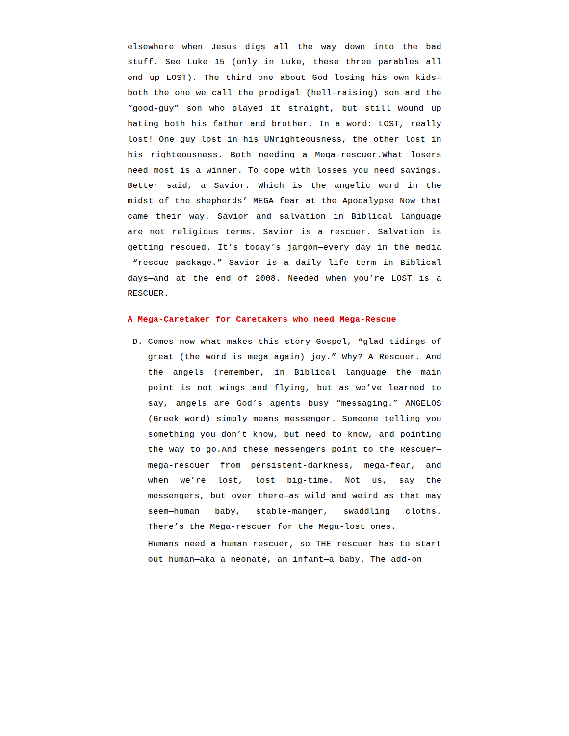elsewhere when Jesus digs all the way down into the bad stuff. See Luke 15 (only in Luke, these three parables all end up LOST). The third one about God losing his own kids—both the one we call the prodigal (hell-raising) son and the “good-guy” son who played it straight, but still wound up hating both his father and brother. In a word: LOST, really lost! One guy lost in his UNrighteousness, the other lost in his righteousness. Both needing a Mega-rescuer.What losers need most is a winner. To cope with losses you need savings. Better said, a Savior. Which is the angelic word in the midst of the shepherds’ MEGA fear at the Apocalypse Now that came their way. Savior and salvation in Biblical language are not religious terms. Savior is a rescuer. Salvation is getting rescued. It’s today’s jargon—every day in the media—“rescue package.” Savior is a daily life term in Biblical days—and at the end of 2008. Needed when you’re LOST is a RESCUER.
A Mega-Caretaker for Caretakers who need Mega-Rescue
D.
Comes now what makes this story Gospel, “glad tidings of great (the word is mega again) joy.” Why? A Rescuer. And the angels (remember, in Biblical language the main point is not wings and flying, but as we’ve learned to say, angels are God’s agents busy “messaging.” ANGELOS (Greek word) simply means messenger. Someone telling you something you don’t know, but need to know, and pointing the way to go.And these messengers point to the Rescuer—mega-rescuer from persistent-darkness, mega-fear, and when we’re lost, lost big-time. Not us, say the messengers, but over there—as wild and weird as that may seem—human baby, stable-manger, swaddling cloths. There’s the Mega-rescuer for the Mega-lost ones.
Humans need a human rescuer, so THE rescuer has to start out human—aka a neonate, an infant—a baby. The add-on